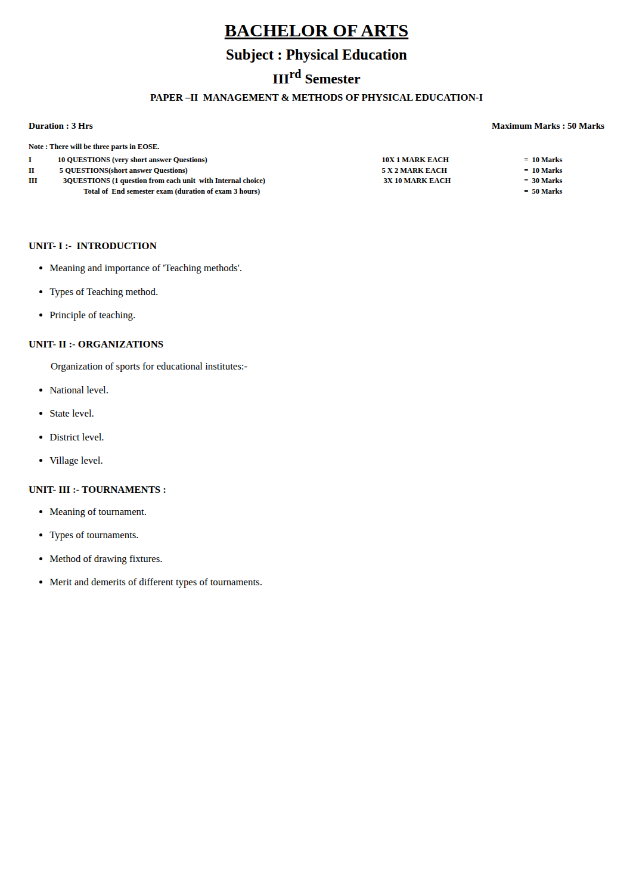BACHELOR OF ARTS
Subject : Physical Education
IIIrd Semester
PAPER –II MANAGEMENT & METHODS OF PHYSICAL EDUCATION-I
Duration : 3 Hrs Maximum Marks : 50 Marks
Note : There will be three parts in EOSE.
| I | 10 QUESTIONS (very short answer Questions) | 10X 1 MARK EACH | = 10 Marks |
| II | 5 QUESTIONS(short answer Questions) | 5 X 2 MARK EACH | = 10 Marks |
| III | 3QUESTIONS (1 question from each unit with Internal choice) | 3X 10 MARK EACH | = 30 Marks |
| | Total of End semester exam (duration of exam 3 hours) | | = 50 Marks |
UNIT- I :- INTRODUCTION
Meaning and importance of 'Teaching methods'.
Types of Teaching method.
Principle of teaching.
UNIT- II :- ORGANIZATIONS
Organization of sports for educational institutes:-
National level.
State level.
District level.
Village level.
UNIT- III :- TOURNAMENTS :
Meaning of tournament.
Types of tournaments.
Method of drawing fixtures.
Merit and demerits of different types of tournaments.